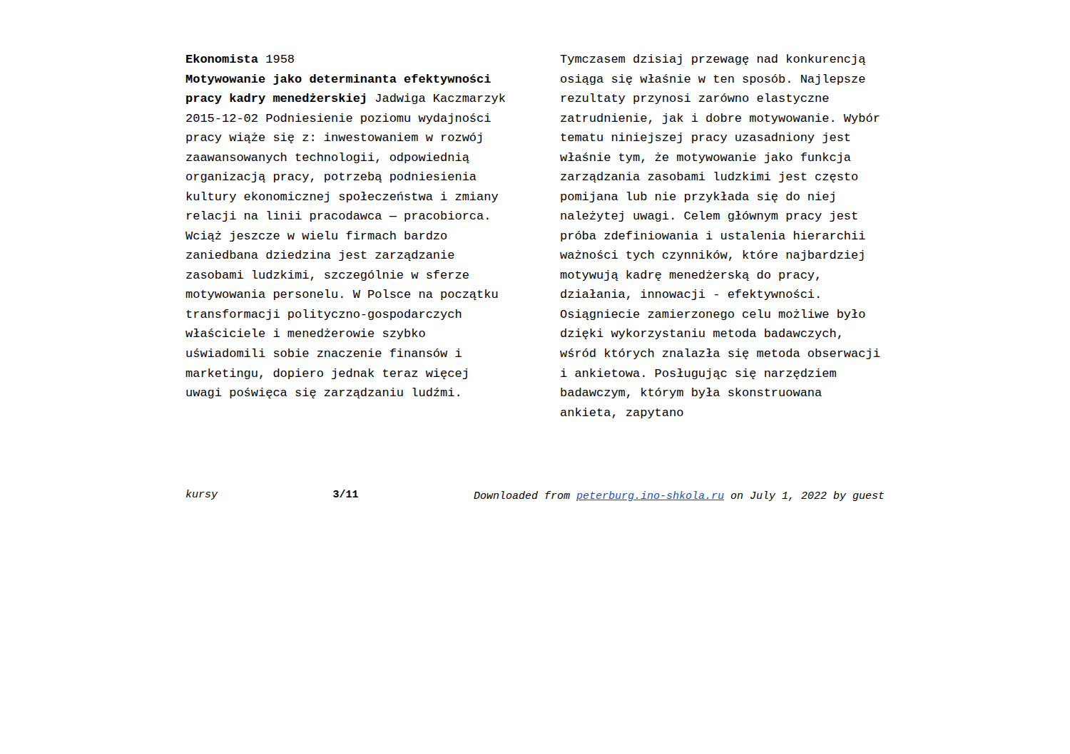Ekonomista 1958
Motywowanie jako determinanta efektywności pracy kadry menedżerskiej Jadwiga Kaczmarzyk 2015-12-02 Podniesienie poziomu wydajności pracy wiąże się z: inwestowaniem w rozwój zaawansowanych technologii, odpowiednią organizacją pracy, potrzebą podniesienia kultury ekonomicznej społeczeństwa i zmiany relacji na linii pracodawca — pracobiorca. Wciąż jeszcze w wielu firmach bardzo zaniedbana dziedzina jest zarządzanie zasobami ludzkimi, szczególnie w sferze motywowania personelu. W Polsce na początku transformacji polityczno-gospodarczych właściciele i menedżerowie szybko uświadomili sobie znaczenie finansów i marketingu, dopiero jednak teraz więcej uwagi poświęca się zarządzaniu ludźmi.
Tymczasem dzisiaj przewagę nad konkurencją osiąga się właśnie w ten sposób. Najlepsze rezultaty przynosi zarówno elastyczne zatrudnienie, jak i dobre motywowanie. Wybór tematu niniejszej pracy uzasadniony jest właśnie tym, że motywowanie jako funkcja zarządzania zasobami ludzkimi jest często pomijana lub nie przykłada się do niej należytej uwagi. Celem głównym pracy jest próba zdefiniowania i ustalenia hierarchii ważności tych czynników, które najbardziej motywują kadrę menedżerską do pracy, działania, innowacji - efektywności. Osiągniecie zamierzonego celu możliwe było dzięki wykorzystaniu metoda badawczych, wśród których znalazła się metoda obserwacji i ankietowa. Posługując się narzędziem badawczym, którym była skonstruowana ankieta, zapytano
kursy
3/11
Downloaded from peterburg.ino-shkola.ru on July 1, 2022 by guest